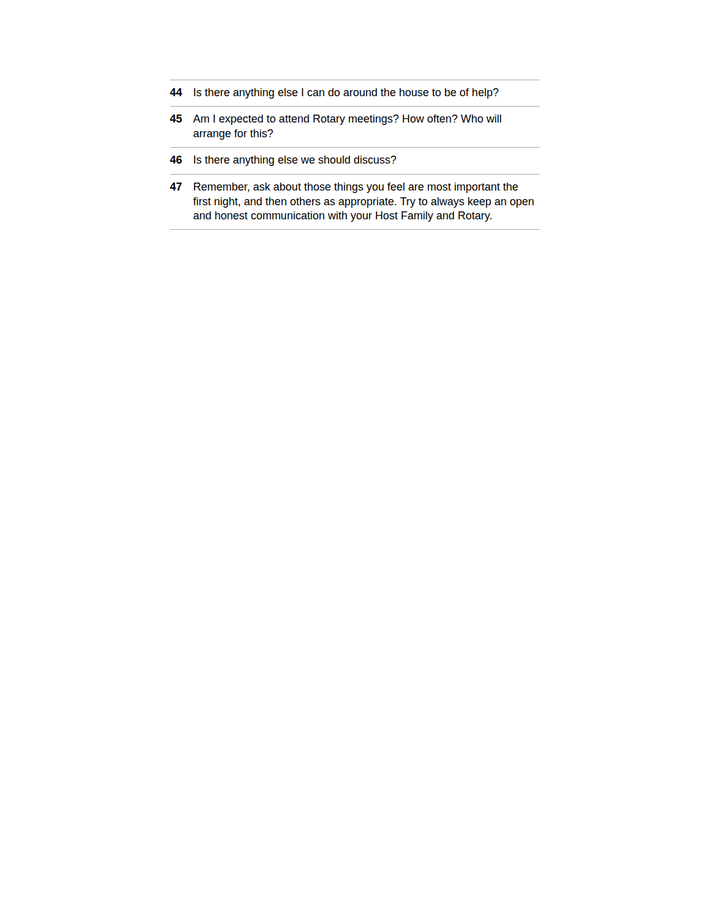| 44 | Is there anything else I can do around the house to be of help? |
| 45 | Am I expected to attend Rotary meetings? How often? Who will arrange for this? |
| 46 | Is there anything else we should discuss? |
| 47 | Remember, ask about those things you feel are most important the first night, and then others as appropriate. Try to always keep an open and honest communication with your Host Family and Rotary. |